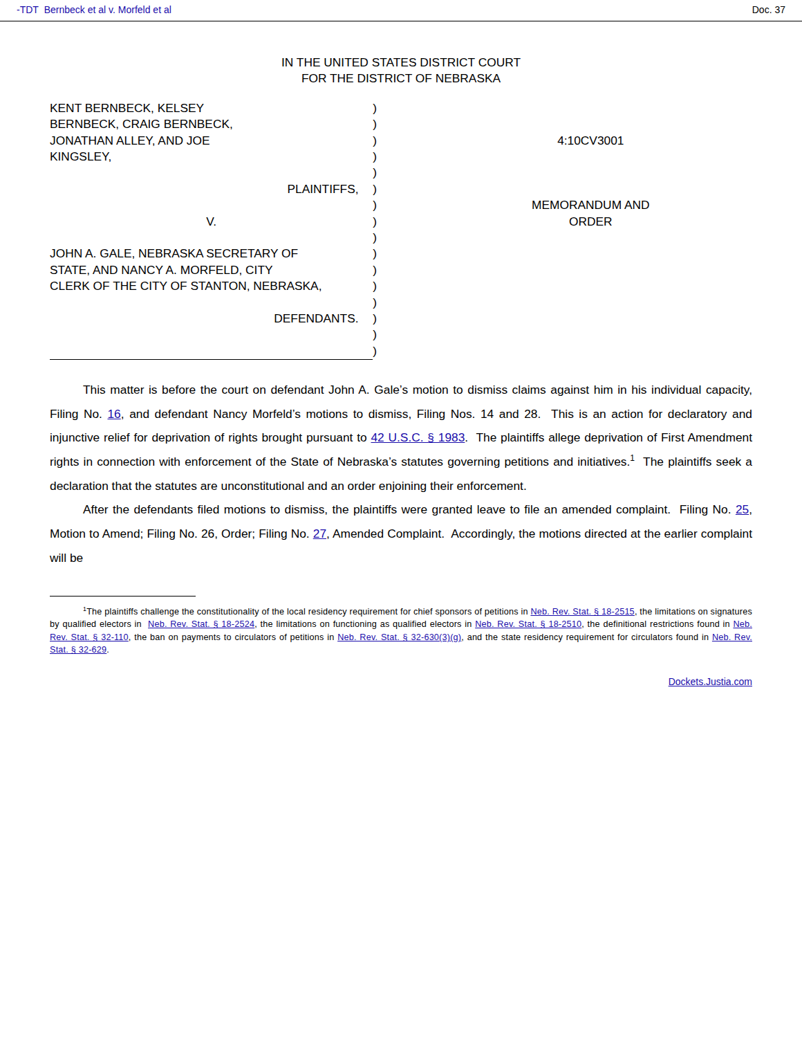-TDT Bernbeck et al v. Morfeld et al
Doc. 37
IN THE UNITED STATES DISTRICT COURT
FOR THE DISTRICT OF NEBRASKA
| KENT BERNBECK, KELSEY | ) | |
| BERNBECK, CRAIG BERNBECK, | ) | |
| JONATHAN ALLEY, and JOE | ) | 4:10CV3001 |
| KINGSLEY, | ) | |
| | ) | |
| Plaintiffs, | ) | |
| | ) | MEMORANDUM AND |
| v. | ) | ORDER |
| | ) | |
| JOHN A. GALE, Nebraska Secretary of | ) | |
| State, and NANCY A. MORFELD, City | ) | |
| Clerk of the City of Stanton, Nebraska, | ) | |
| | ) | |
| Defendants. | ) | |
| | ) | |
| | ) | |
This matter is before the court on defendant John A. Gale’s motion to dismiss claims against him in his individual capacity, Filing No. 16, and defendant Nancy Morfeld’s motions to dismiss, Filing Nos. 14 and 28. This is an action for declaratory and injunctive relief for deprivation of rights brought pursuant to 42 U.S.C. § 1983. The plaintiffs allege deprivation of First Amendment rights in connection with enforcement of the State of Nebraska’s statutes governing petitions and initiatives.1 The plaintiffs seek a declaration that the statutes are unconstitutional and an order enjoining their enforcement.
After the defendants filed motions to dismiss, the plaintiffs were granted leave to file an amended complaint. Filing No. 25, Motion to Amend; Filing No. 26, Order; Filing No. 27, Amended Complaint. Accordingly, the motions directed at the earlier complaint will be
1The plaintiffs challenge the constitutionality of the local residency requirement for chief sponsors of petitions in Neb. Rev. Stat. § 18-2515, the limitations on signatures by qualified electors in Neb. Rev. Stat. § 18-2524, the limitations on functioning as qualified electors in Neb. Rev. Stat. § 18-2510, the definitional restrictions found in Neb. Rev. Stat. § 32-110, the ban on payments to circulators of petitions in Neb. Rev. Stat. § 32-630(3)(g), and the state residency requirement for circulators found in Neb. Rev. Stat. § 32-629.
Dockets.Justia.com